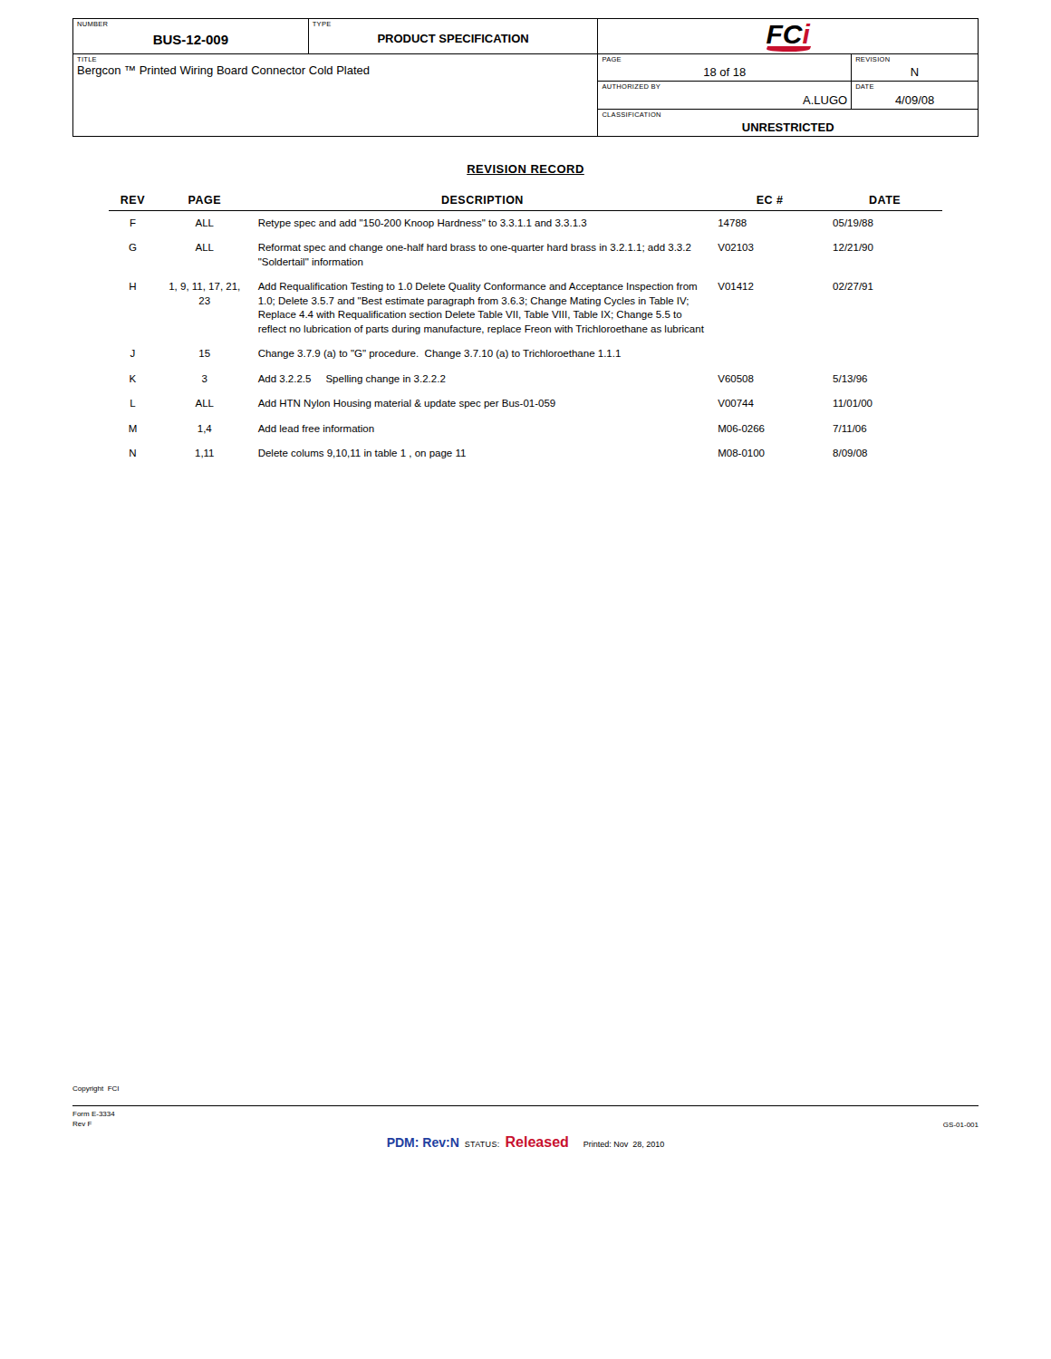| NUMBER BUS-12-009 | TYPE PRODUCT SPECIFICATION | FC i |
| TITLE Bergcon ™ Printed Wiring Board Connector Cold Plated | PAGE 18 of 18 | REVISION N |
| AUTHORIZED BY A.LUGO | DATE 4/09/08 |
| CLASSIFICATION UNRESTRICTED |
REVISION RECORD
| REV | PAGE | DESCRIPTION | EC # | DATE |
| --- | --- | --- | --- | --- |
| F | ALL | Retype spec and add "150-200 Knoop Hardness" to 3.3.1.1 and 3.3.1.3 | 14788 | 05/19/88 |
| G | ALL | Reformat spec and change one-half hard brass to one-quarter hard brass in 3.2.1.1; add 3.3.2 "Soldertail" information | V02103 | 12/21/90 |
| H | 1, 9, 11, 17, 21, 23 | Add Requalification Testing to 1.0 Delete Quality Conformance and Acceptance Inspection from 1.0; Delete 3.5.7 and "Best estimate paragraph from 3.6.3; Change Mating Cycles in Table IV; Replace 4.4 with Requalification section Delete Table VII, Table VIII, Table IX; Change 5.5 to reflect no lubrication of parts during manufacture, replace Freon with Trichloroethane as lubricant | V01412 | 02/27/91 |
| J | 15 | Change 3.7.9 (a) to "G" procedure. Change 3.7.10 (a) to Trichloroethane 1.1.1 | | |
| K | 3 | Add 3.2.2.5 Spelling change in 3.2.2.2 | V60508 | 5/13/96 |
| L | ALL | Add HTN Nylon Housing material & update spec per Bus-01-059 | V00744 | 11/01/00 |
| M | 1,4 | Add lead free information | M06-0266 | 7/11/06 |
| N | 1,11 | Delete colums 9,10,11 in table 1 , on page 11 | M08-0100 | 8/09/08 |
Copyright FCI
Form E-3334
Rev F
GS-01-001
PDM: Rev:N STATUS: Released Printed: Nov 28, 2010